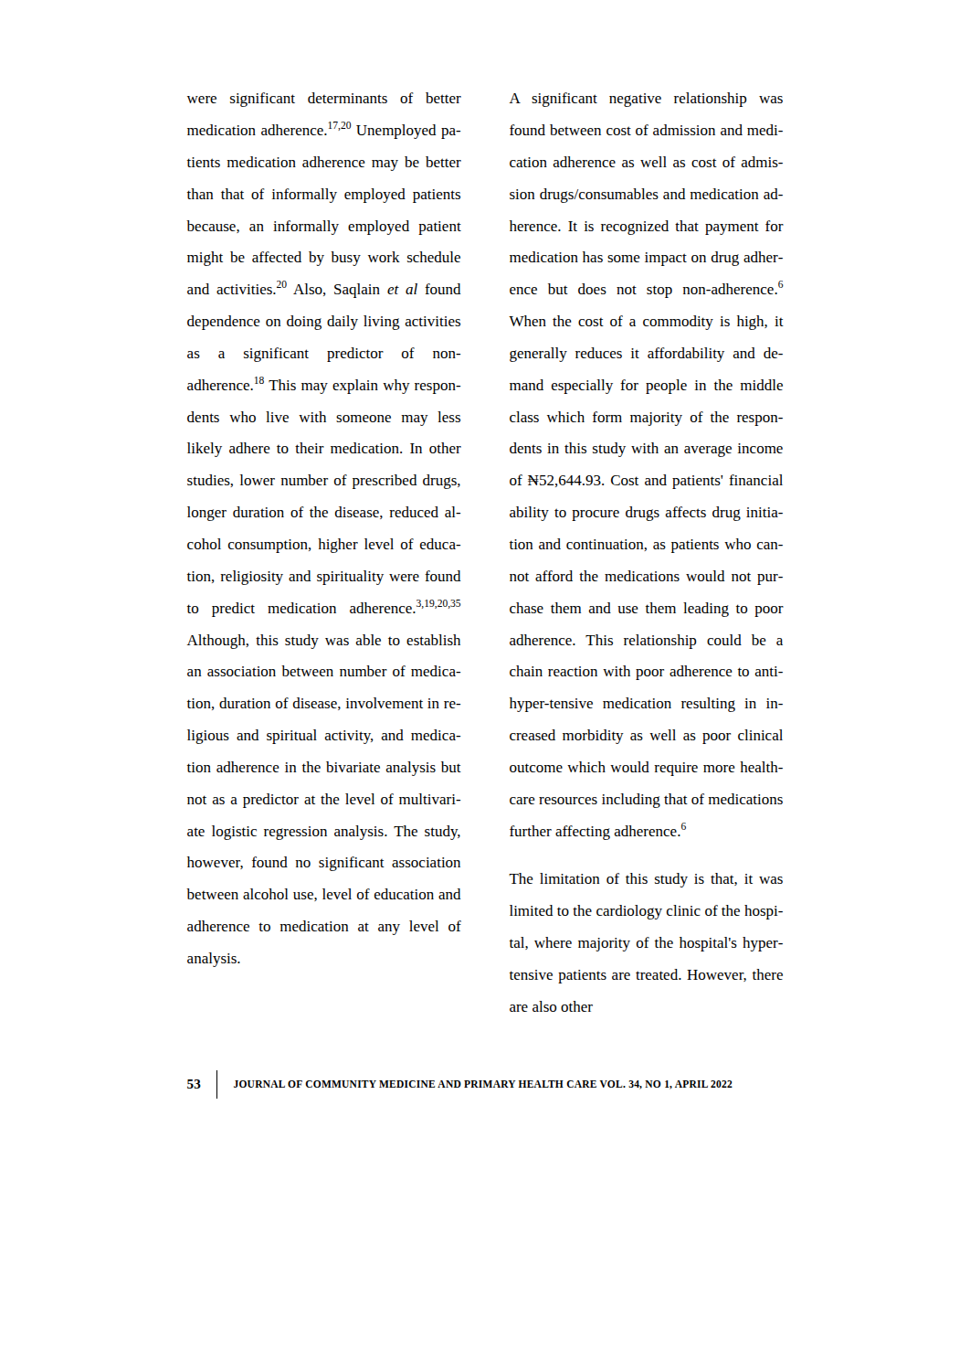were significant determinants of better medication adherence.17,20 Unemployed patients medication adherence may be better than that of informally employed patients because, an informally employed patient might be affected by busy work schedule and activities.20 Also, Saqlain et al found dependence on doing daily living activities as a significant predictor of non-adherence.18 This may explain why respondents who live with someone may less likely adhere to their medication. In other studies, lower number of prescribed drugs, longer duration of the disease, reduced alcohol consumption, higher level of education, religiosity and spirituality were found to predict medication adherence.3,19,20,35 Although, this study was able to establish an association between number of medication, duration of disease, involvement in religious and spiritual activity, and medication adherence in the bivariate analysis but not as a predictor at the level of multivariate logistic regression analysis. The study, however, found no significant association between alcohol use, level of education and adherence to medication at any level of analysis.
A significant negative relationship was found between cost of admission and medication adherence as well as cost of admission drugs/consumables and medication adherence. It is recognized that payment for medication has some impact on drug adherence but does not stop non-adherence.6 When the cost of a commodity is high, it generally reduces it affordability and demand especially for people in the middle class which form majority of the respondents in this study with an average income of ₦52,644.93. Cost and patients' financial ability to procure drugs affects drug initiation and continuation, as patients who cannot afford the medications would not purchase them and use them leading to poor adherence. This relationship could be a chain reaction with poor adherence to antihyper-tensive medication resulting in increased morbidity as well as poor clinical outcome which would require more healthcare resources including that of medications further affecting adherence.6
The limitation of this study is that, it was limited to the cardiology clinic of the hospital, where majority of the hospital's hypertensive patients are treated. However, there are also other
53 Journal of Community Medicine and Primary Health Care Vol. 34, No 1, April 2022